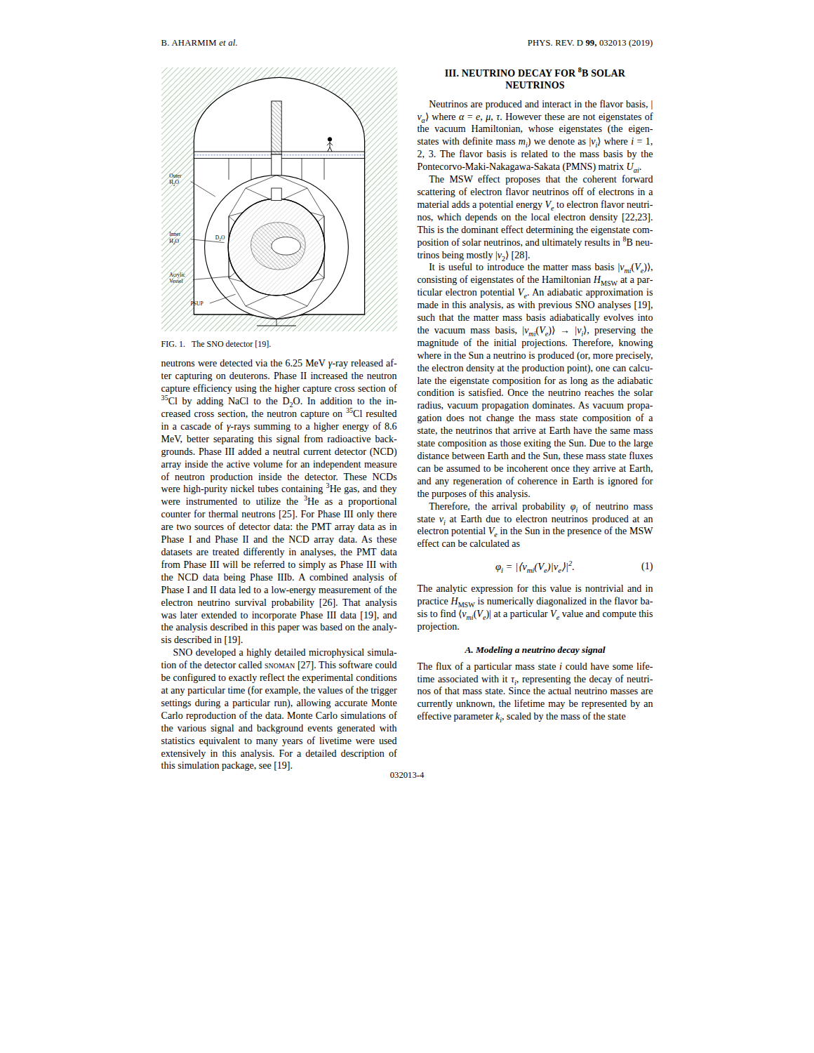B. AHARMIM et al.
PHYS. REV. D 99, 032013 (2019)
Outer H2O Inner H2O D2O Acrylic Vessel PSUP
FIG. 1. The SNO detector [19].
neutrons were detected via the 6.25 MeV γ-ray released after capturing on deuterons. Phase II increased the neutron capture efficiency using the higher capture cross section of 35Cl by adding NaCl to the D2O. In addition to the increased cross section, the neutron capture on 35Cl resulted in a cascade of γ-rays summing to a higher energy of 8.6 MeV, better separating this signal from radioactive backgrounds. Phase III added a neutral current detector (NCD) array inside the active volume for an independent measure of neutron production inside the detector. These NCDs were high-purity nickel tubes containing 3He gas, and they were instrumented to utilize the 3He as a proportional counter for thermal neutrons [25]. For Phase III only there are two sources of detector data: the PMT array data as in Phase I and Phase II and the NCD array data. As these datasets are treated differently in analyses, the PMT data from Phase III will be referred to simply as Phase III with the NCD data being Phase IIIb. A combined analysis of Phase I and II data led to a low-energy measurement of the electron neutrino survival probability [26]. That analysis was later extended to incorporate Phase III data [19], and the analysis described in this paper was based on the analysis described in [19].
SNO developed a highly detailed microphysical simulation of the detector called snoman [27]. This software could be configured to exactly reflect the experimental conditions at any particular time (for example, the values of the trigger settings during a particular run), allowing accurate Monte Carlo reproduction of the data. Monte Carlo simulations of the various signal and background events generated with statistics equivalent to many years of livetime were used extensively in this analysis. For a detailed description of this simulation package, see [19].
III. NEUTRINO DECAY FOR 8B SOLAR
NEUTRINOS
Neutrinos are produced and interact in the flavor basis, |να⟩ where α = e, μ, τ. However these are not eigenstates of the vacuum Hamiltonian, whose eigenstates (the eigenstates with definite mass mi) we denote as |νi⟩ where i = 1, 2, 3. The flavor basis is related to the mass basis by the Pontecorvo-Maki-Nakagawa-Sakata (PMNS) matrix Uαi.
The MSW effect proposes that the coherent forward scattering of electron flavor neutrinos off of electrons in a material adds a potential energy Ve to electron flavor neutrinos, which depends on the local electron density [22,23]. This is the dominant effect determining the eigenstate composition of solar neutrinos, and ultimately results in 8B neutrinos being mostly |ν2⟩ [28].
It is useful to introduce the matter mass basis |νmi(Ve)⟩, consisting of eigenstates of the Hamiltonian HMSW at a particular electron potential Ve. An adiabatic approximation is made in this analysis, as with previous SNO analyses [19], such that the matter mass basis adiabatically evolves into the vacuum mass basis, |νmi(Ve)⟩ → |νi⟩, preserving the magnitude of the initial projections. Therefore, knowing where in the Sun a neutrino is produced (or, more precisely, the electron density at the production point), one can calculate the eigenstate composition for as long as the adiabatic condition is satisfied. Once the neutrino reaches the solar radius, vacuum propagation dominates. As vacuum propagation does not change the mass state composition of a state, the neutrinos that arrive at Earth have the same mass state composition as those exiting the Sun. Due to the large distance between Earth and the Sun, these mass state fluxes can be assumed to be incoherent once they arrive at Earth, and any regeneration of coherence in Earth is ignored for the purposes of this analysis.
Therefore, the arrival probability φi of neutrino mass state νi at Earth due to electron neutrinos produced at an electron potential Ve in the Sun in the presence of the MSW effect can be calculated as
φi = |⟨νmi(Ve)|νe⟩|2. (1)
The analytic expression for this value is nontrivial and in practice HMSW is numerically diagonalized in the flavor basis to find ⟨νmi(Ve)| at a particular Ve value and compute this projection.
A. Modeling a neutrino decay signal
The flux of a particular mass state i could have some lifetime associated with it τi, representing the decay of neutrinos of that mass state. Since the actual neutrino masses are currently unknown, the lifetime may be represented by an effective parameter ki, scaled by the mass of the state
032013-4